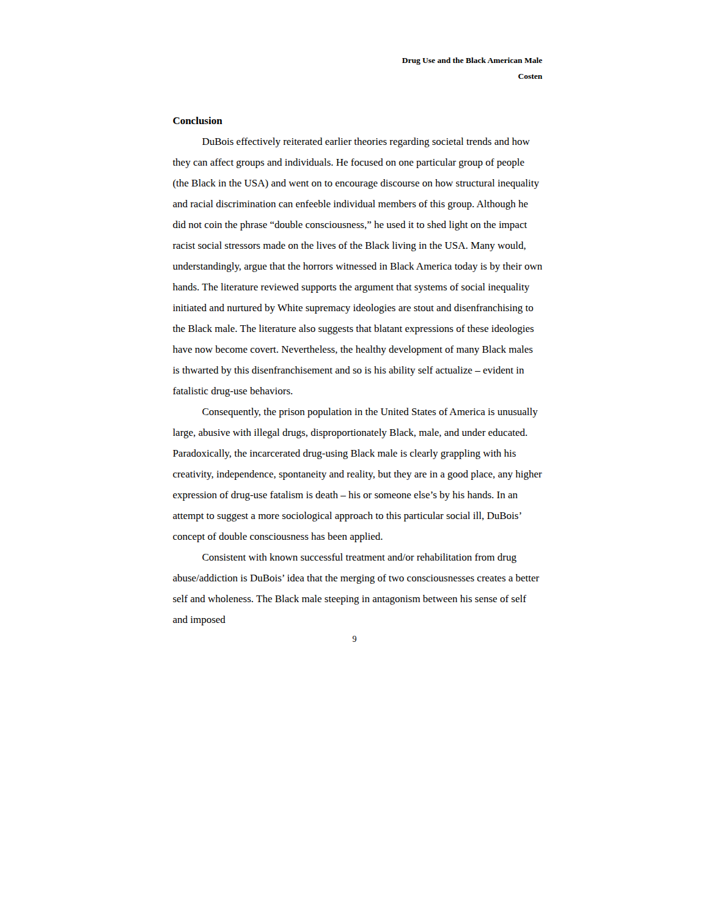Drug Use and the Black American Male Costen
Conclusion
DuBois effectively reiterated earlier theories regarding societal trends and how they can affect groups and individuals. He focused on one particular group of people (the Black in the USA) and went on to encourage discourse on how structural inequality and racial discrimination can enfeeble individual members of this group. Although he did not coin the phrase “double consciousness,” he used it to shed light on the impact racist social stressors made on the lives of the Black living in the USA. Many would, understandingly, argue that the horrors witnessed in Black America today is by their own hands. The literature reviewed supports the argument that systems of social inequality initiated and nurtured by White supremacy ideologies are stout and disenfranchising to the Black male. The literature also suggests that blatant expressions of these ideologies have now become covert. Nevertheless, the healthy development of many Black males is thwarted by this disenfranchisement and so is his ability self actualize – evident in fatalistic drug-use behaviors.
Consequently, the prison population in the United States of America is unusually large, abusive with illegal drugs, disproportionately Black, male, and under educated. Paradoxically, the incarcerated drug-using Black male is clearly grappling with his creativity, independence, spontaneity and reality, but they are in a good place, any higher expression of drug-use fatalism is death – his or someone else’s by his hands. In an attempt to suggest a more sociological approach to this particular social ill, DuBois’ concept of double consciousness has been applied.
Consistent with known successful treatment and/or rehabilitation from drug abuse/addiction is DuBois’ idea that the merging of two consciousnesses creates a better self and wholeness. The Black male steeping in antagonism between his sense of self and imposed
9